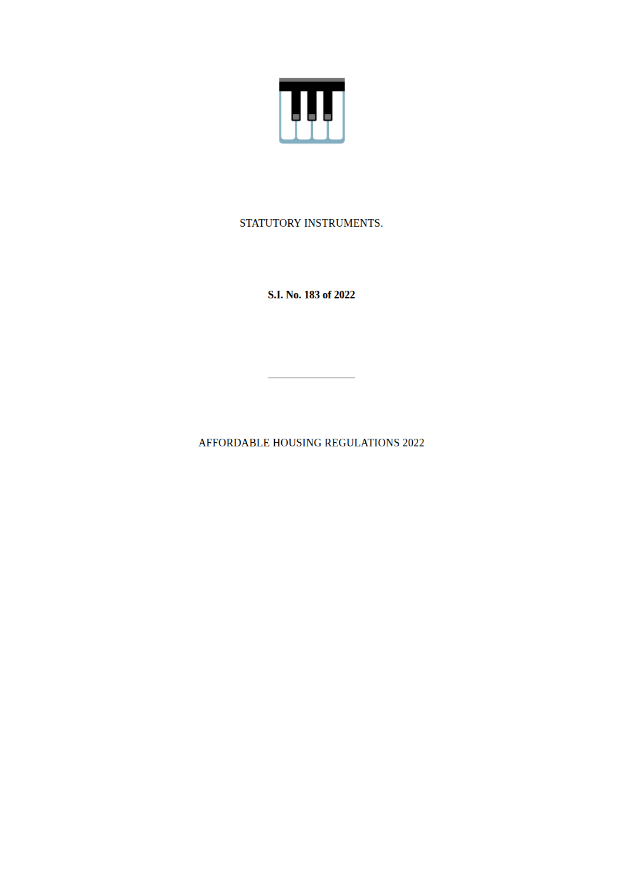🎹
STATUTORY INSTRUMENTS.
S.I. No. 183 of 2022
AFFORDABLE HOUSING REGULATIONS 2022